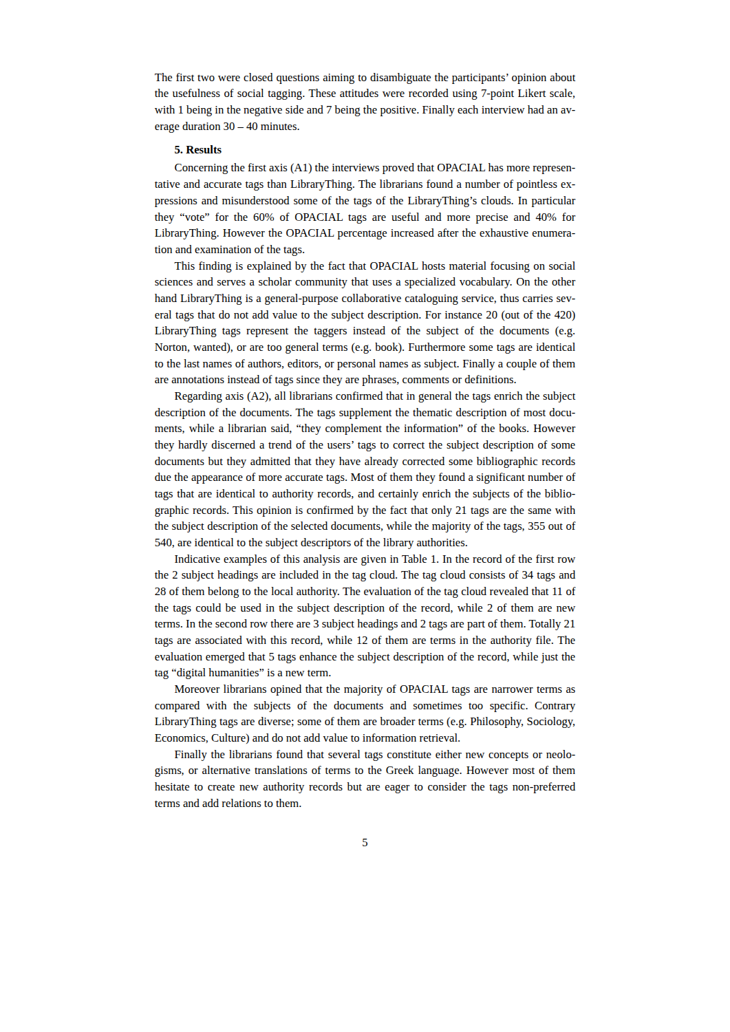The first two were closed questions aiming to disambiguate the participants’ opinion about the usefulness of social tagging. These attitudes were recorded using 7-point Likert scale, with 1 being in the negative side and 7 being the positive. Finally each interview had an average duration 30 – 40 minutes.
5. Results
Concerning the first axis (A1) the interviews proved that OPACIAL has more representative and accurate tags than LibraryThing. The librarians found a number of pointless expressions and misunderstood some of the tags of the LibraryThing’s clouds. In particular they “vote” for the 60% of OPACIAL tags are useful and more precise and 40% for LibraryThing. However the OPACIAL percentage increased after the exhaustive enumeration and examination of the tags.
This finding is explained by the fact that OPACIAL hosts material focusing on social sciences and serves a scholar community that uses a specialized vocabulary. On the other hand LibraryThing is a general-purpose collaborative cataloguing service, thus carries several tags that do not add value to the subject description. For instance 20 (out of the 420) LibraryThing tags represent the taggers instead of the subject of the documents (e.g. Norton, wanted), or are too general terms (e.g. book). Furthermore some tags are identical to the last names of authors, editors, or personal names as subject. Finally a couple of them are annotations instead of tags since they are phrases, comments or definitions.
Regarding axis (A2), all librarians confirmed that in general the tags enrich the subject description of the documents. The tags supplement the thematic description of most documents, while a librarian said, “they complement the information” of the books. However they hardly discerned a trend of the users’ tags to correct the subject description of some documents but they admitted that they have already corrected some bibliographic records due the appearance of more accurate tags. Most of them they found a significant number of tags that are identical to authority records, and certainly enrich the subjects of the bibliographic records. This opinion is confirmed by the fact that only 21 tags are the same with the subject description of the selected documents, while the majority of the tags, 355 out of 540, are identical to the subject descriptors of the library authorities.
Indicative examples of this analysis are given in Table 1. In the record of the first row the 2 subject headings are included in the tag cloud. The tag cloud consists of 34 tags and 28 of them belong to the local authority. The evaluation of the tag cloud revealed that 11 of the tags could be used in the subject description of the record, while 2 of them are new terms. In the second row there are 3 subject headings and 2 tags are part of them. Totally 21 tags are associated with this record, while 12 of them are terms in the authority file. The evaluation emerged that 5 tags enhance the subject description of the record, while just the tag “digital humanities” is a new term.
Moreover librarians opined that the majority of OPACIAL tags are narrower terms as compared with the subjects of the documents and sometimes too specific. Contrary LibraryThing tags are diverse; some of them are broader terms (e.g. Philosophy, Sociology, Economics, Culture) and do not add value to information retrieval.
Finally the librarians found that several tags constitute either new concepts or neologisms, or alternative translations of terms to the Greek language. However most of them hesitate to create new authority records but are eager to consider the tags non-preferred terms and add relations to them.
5